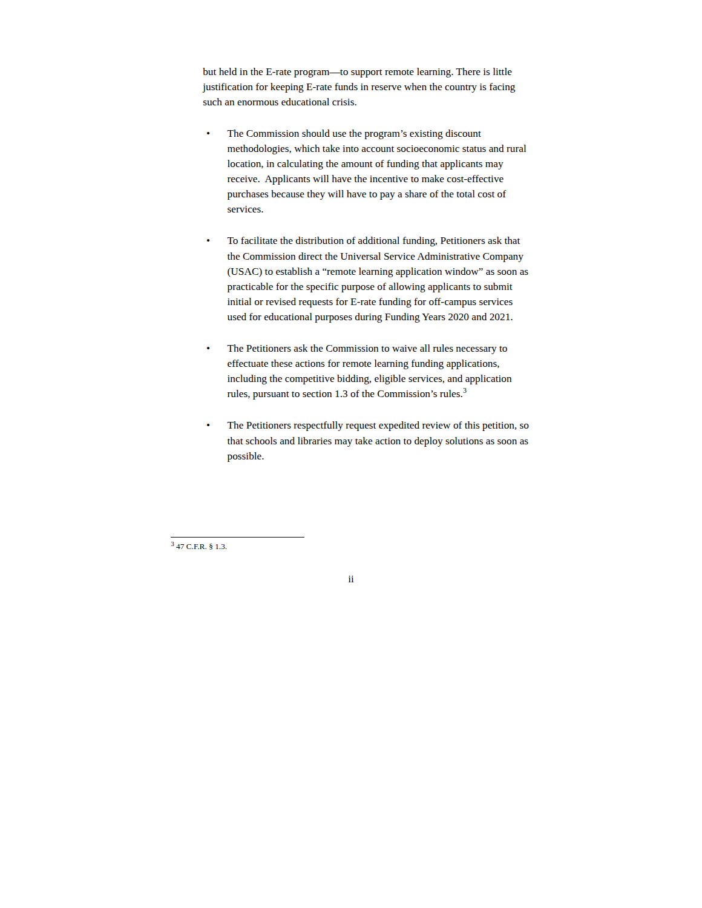but held in the E-rate program—to support remote learning. There is little justification for keeping E-rate funds in reserve when the country is facing such an enormous educational crisis.
The Commission should use the program’s existing discount methodologies, which take into account socioeconomic status and rural location, in calculating the amount of funding that applicants may receive. Applicants will have the incentive to make cost-effective purchases because they will have to pay a share of the total cost of services.
To facilitate the distribution of additional funding, Petitioners ask that the Commission direct the Universal Service Administrative Company (USAC) to establish a “remote learning application window” as soon as practicable for the specific purpose of allowing applicants to submit initial or revised requests for E-rate funding for off-campus services used for educational purposes during Funding Years 2020 and 2021.
The Petitioners ask the Commission to waive all rules necessary to effectuate these actions for remote learning funding applications, including the competitive bidding, eligible services, and application rules, pursuant to section 1.3 of the Commission’s rules.3
The Petitioners respectfully request expedited review of this petition, so that schools and libraries may take action to deploy solutions as soon as possible.
3 47 C.F.R. § 1.3.
ii